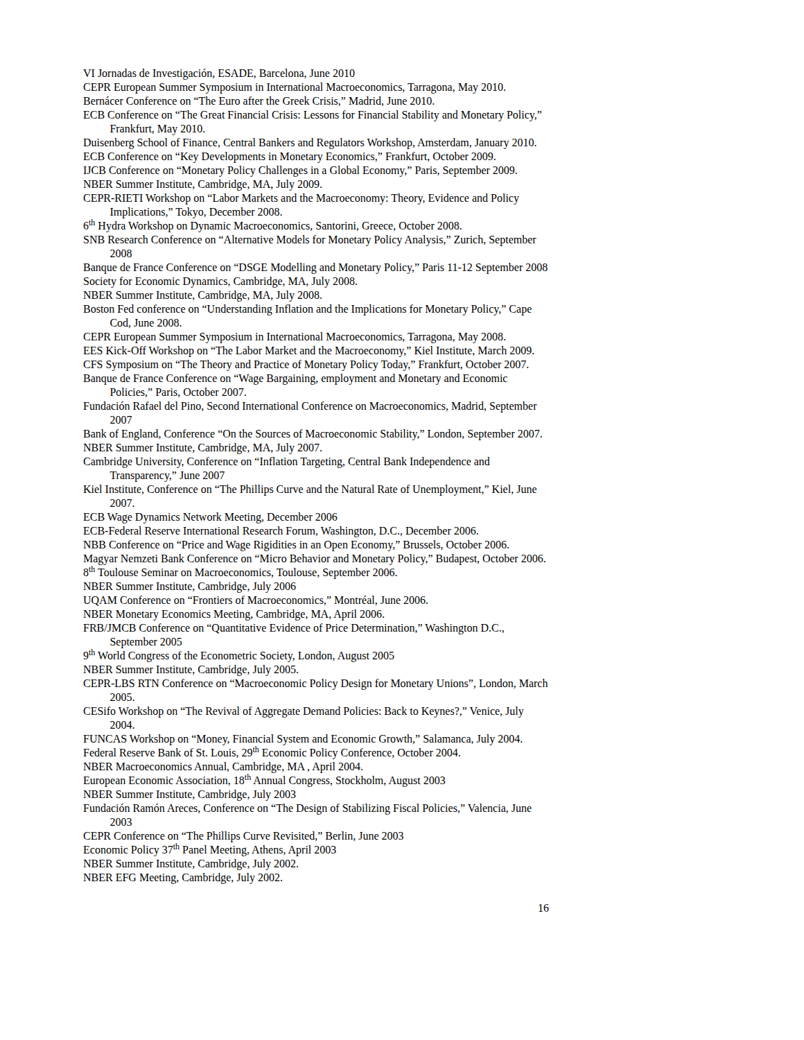VI Jornadas de Investigación, ESADE, Barcelona, June 2010
CEPR European Summer Symposium in International Macroeconomics, Tarragona, May 2010.
Bernácer Conference on “The Euro after the Greek Crisis,” Madrid, June 2010.
ECB Conference on “The Great Financial Crisis: Lessons for Financial Stability and Monetary Policy,” Frankfurt, May 2010.
Duisenberg School of Finance, Central Bankers and Regulators Workshop, Amsterdam, January 2010.
ECB Conference on “Key Developments in Monetary Economics,” Frankfurt, October 2009.
IJCB Conference on “Monetary Policy Challenges in a Global Economy,” Paris, September 2009.
NBER Summer Institute, Cambridge, MA, July 2009.
CEPR-RIETI Workshop on “Labor Markets and the Macroeconomy: Theory, Evidence and Policy Implications,” Tokyo, December 2008.
6th Hydra Workshop on Dynamic Macroeconomics, Santorini, Greece, October 2008.
SNB Research Conference on “Alternative Models for Monetary Policy Analysis,” Zurich, September 2008
Banque de France Conference on “DSGE Modelling and Monetary Policy,” Paris 11-12 September 2008
Society for Economic Dynamics, Cambridge, MA, July 2008.
NBER Summer Institute, Cambridge, MA, July 2008.
Boston Fed conference on “Understanding Inflation and the Implications for Monetary Policy,” Cape Cod, June 2008.
CEPR European Summer Symposium in International Macroeconomics, Tarragona, May 2008.
EES Kick-Off Workshop on “The Labor Market and the Macroeconomy,” Kiel Institute, March 2009.
CFS Symposium on “The Theory and Practice of Monetary Policy Today,” Frankfurt, October 2007.
Banque de France Conference on “Wage Bargaining, employment and Monetary and Economic Policies,” Paris, October 2007.
Fundación Rafael del Pino, Second International Conference on Macroeconomics, Madrid, September 2007
Bank of England, Conference “On the Sources of Macroeconomic Stability,” London, September 2007.
NBER Summer Institute, Cambridge, MA, July 2007.
Cambridge University, Conference on “Inflation Targeting, Central Bank Independence and Transparency,” June 2007
Kiel Institute, Conference on “The Phillips Curve and the Natural Rate of Unemployment,” Kiel, June 2007.
ECB Wage Dynamics Network Meeting, December 2006
ECB-Federal Reserve International Research Forum, Washington, D.C., December 2006.
NBB Conference on “Price and Wage Rigidities in an Open Economy,” Brussels, October 2006.
Magyar Nemzeti Bank Conference on “Micro Behavior and Monetary Policy,” Budapest, October 2006.
8th Toulouse Seminar on Macroeconomics, Toulouse, September 2006.
NBER Summer Institute, Cambridge, July 2006
UQAM Conference on “Frontiers of Macroeconomics,” Montréal, June 2006.
NBER Monetary Economics Meeting, Cambridge, MA, April 2006.
FRB/JMCB Conference on “Quantitative Evidence of Price Determination,” Washington D.C., September 2005
9th World Congress of the Econometric Society, London, August 2005
NBER Summer Institute, Cambridge, July 2005.
CEPR-LBS RTN Conference on “Macroeconomic Policy Design for Monetary Unions”, London, March 2005.
CESifo Workshop on “The Revival of Aggregate Demand Policies: Back to Keynes?,” Venice, July 2004.
FUNCAS Workshop on “Money, Financial System and Economic Growth,” Salamanca, July 2004.
Federal Reserve Bank of St. Louis, 29th Economic Policy Conference, October 2004.
NBER Macroeconomics Annual, Cambridge, MA , April 2004.
European Economic Association, 18th Annual Congress, Stockholm, August 2003
NBER Summer Institute, Cambridge, July 2003
Fundación Ramón Areces, Conference on “The Design of Stabilizing Fiscal Policies,” Valencia, June 2003
CEPR Conference on “The Phillips Curve Revisited,” Berlin, June 2003
Economic Policy 37th Panel Meeting, Athens, April 2003
NBER Summer Institute, Cambridge, July 2002.
NBER EFG Meeting, Cambridge, July 2002.
16